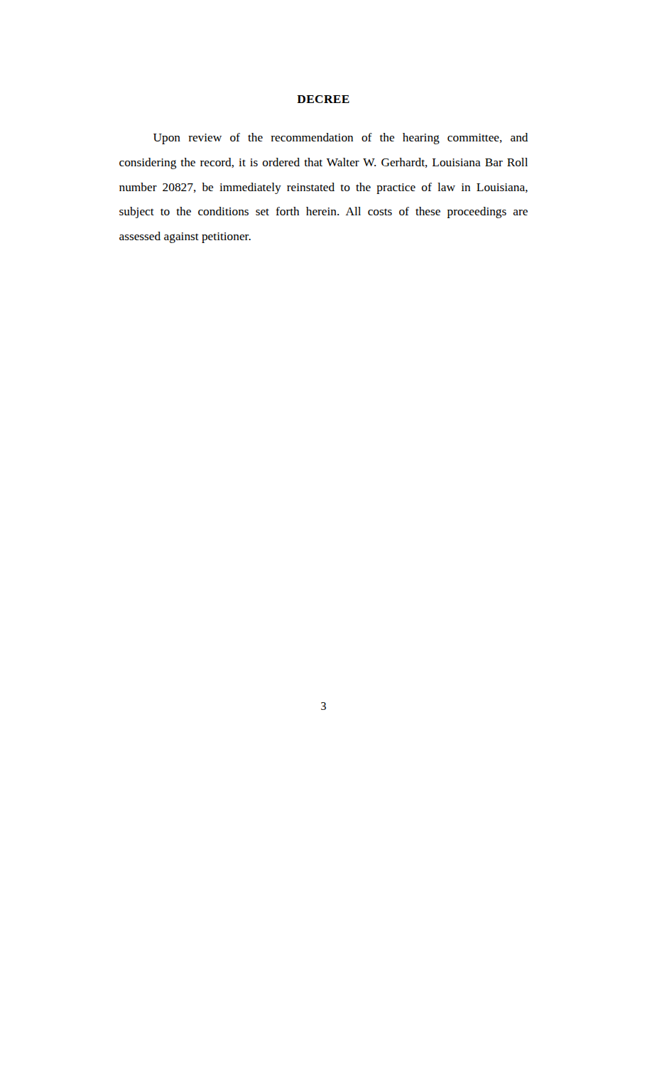DECREE
Upon review of the recommendation of the hearing committee, and considering the record, it is ordered that Walter W. Gerhardt, Louisiana Bar Roll number 20827, be immediately reinstated to the practice of law in Louisiana, subject to the conditions set forth herein. All costs of these proceedings are assessed against petitioner.
3